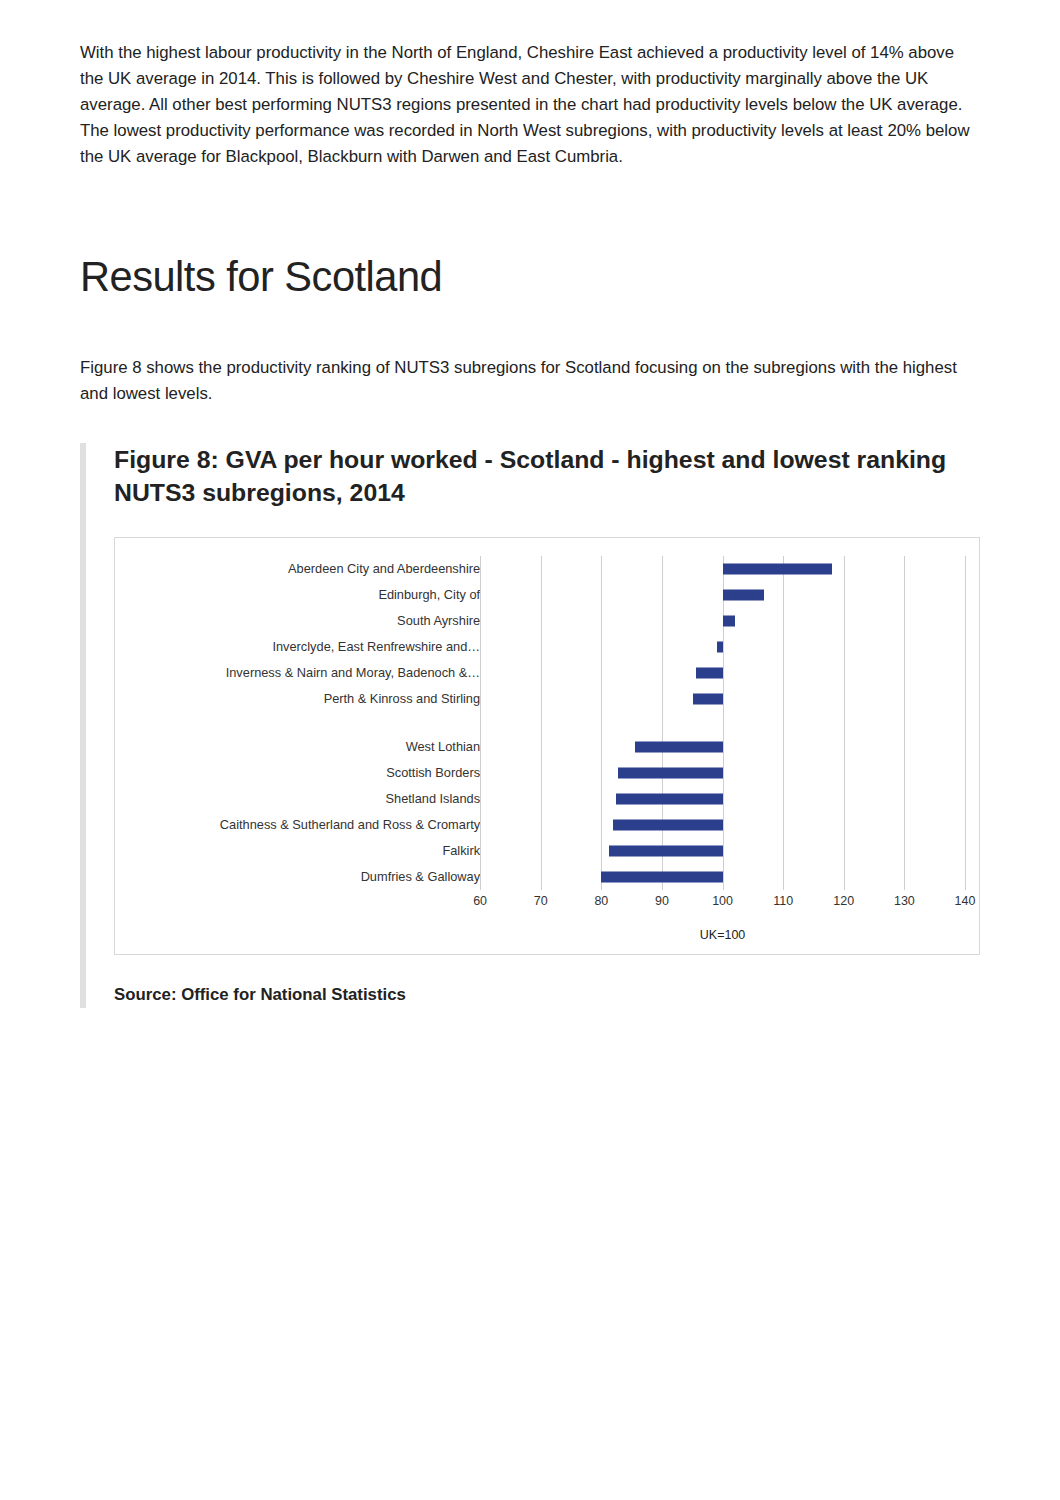With the highest labour productivity in the North of England, Cheshire East achieved a productivity level of 14% above the UK average in 2014. This is followed by Cheshire West and Chester, with productivity marginally above the UK average. All other best performing NUTS3 regions presented in the chart had productivity levels below the UK average. The lowest productivity performance was recorded in North West subregions, with productivity levels at least 20% below the UK average for Blackpool, Blackburn with Darwen and East Cumbria.
Results for Scotland
Figure 8 shows the productivity ranking of NUTS3 subregions for Scotland focusing on the subregions with the highest and lowest levels.
Figure 8: GVA per hour worked - Scotland - highest and lowest ranking NUTS3 subregions, 2014
| Aberdeen City and Aberdeenshire | |
| Edinburgh, City of | |
| South Ayrshire | |
| Inverclyde, East Renfrewshire and… | |
| Inverness & Nairn and Moray, Badenoch &… | |
| Perth & Kinross and Stirling | |
| West Lothian | |
| Scottish Borders | |
| Shetland Islands | |
| Caithness & Sutherland and Ross & Cromarty | |
| Falkirk | |
| Dumfries & Galloway | |
| | 60 70 80 90 100 110 120 130 140 UK=100 |
Source: Office for National Statistics